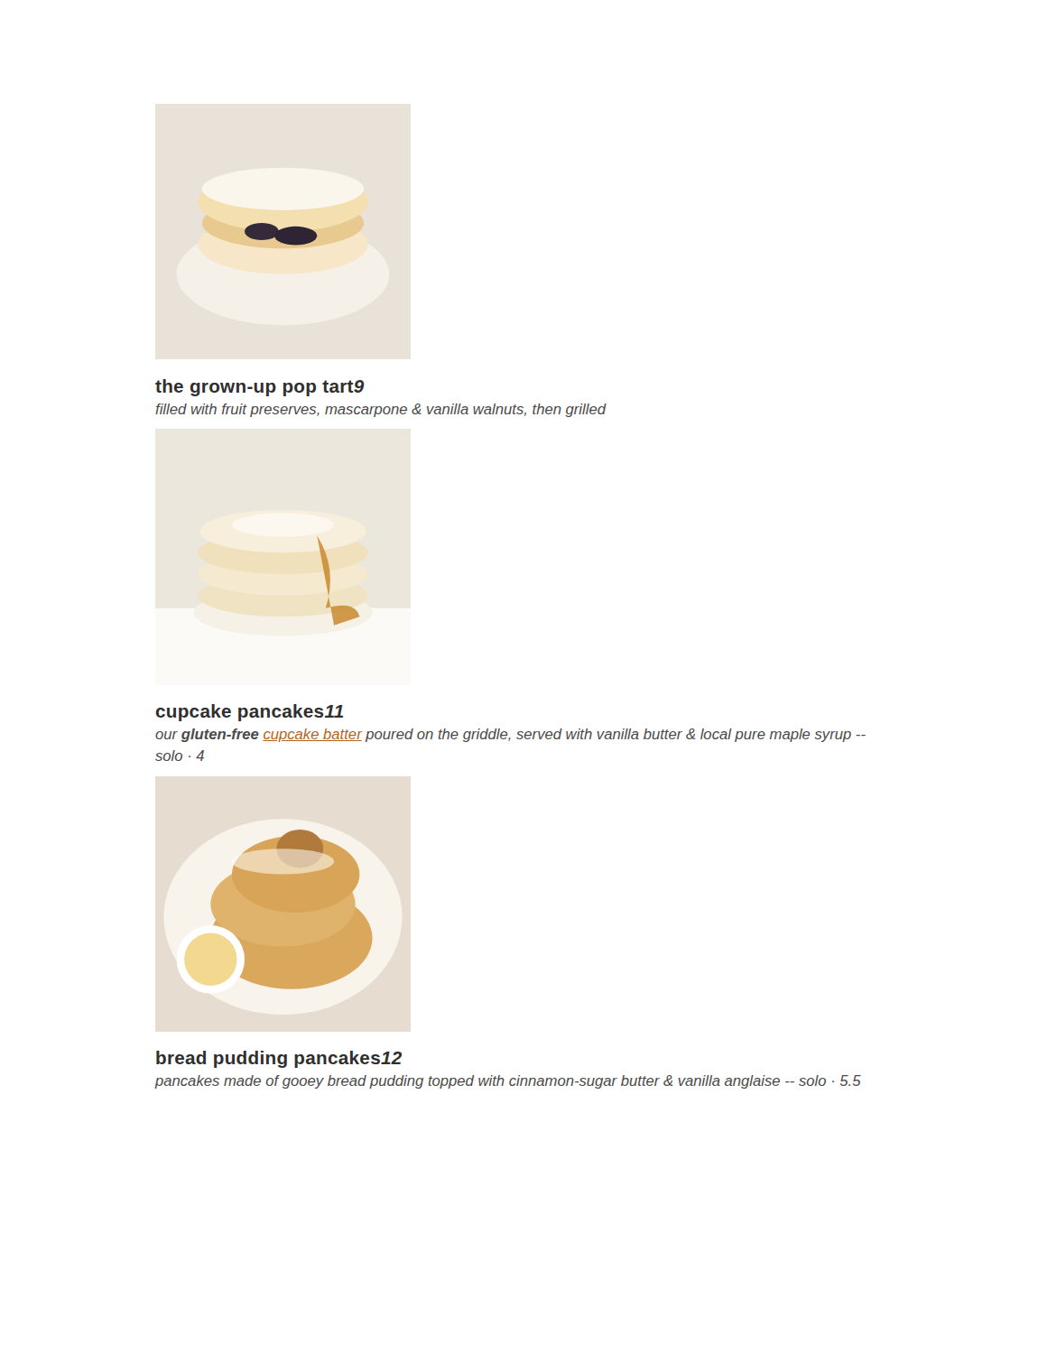the grown-up pop tart9
filled with fruit preserves, mascarpone & vanilla walnuts, then grilled
cupcake pancakes11
our gluten-free cupcake batter poured on the griddle, served with vanilla butter & local pure maple syrup -- solo · 4
bread pudding pancakes12
pancakes made of gooey bread pudding topped with cinnamon-sugar butter & vanilla anglaise -- solo · 5.5